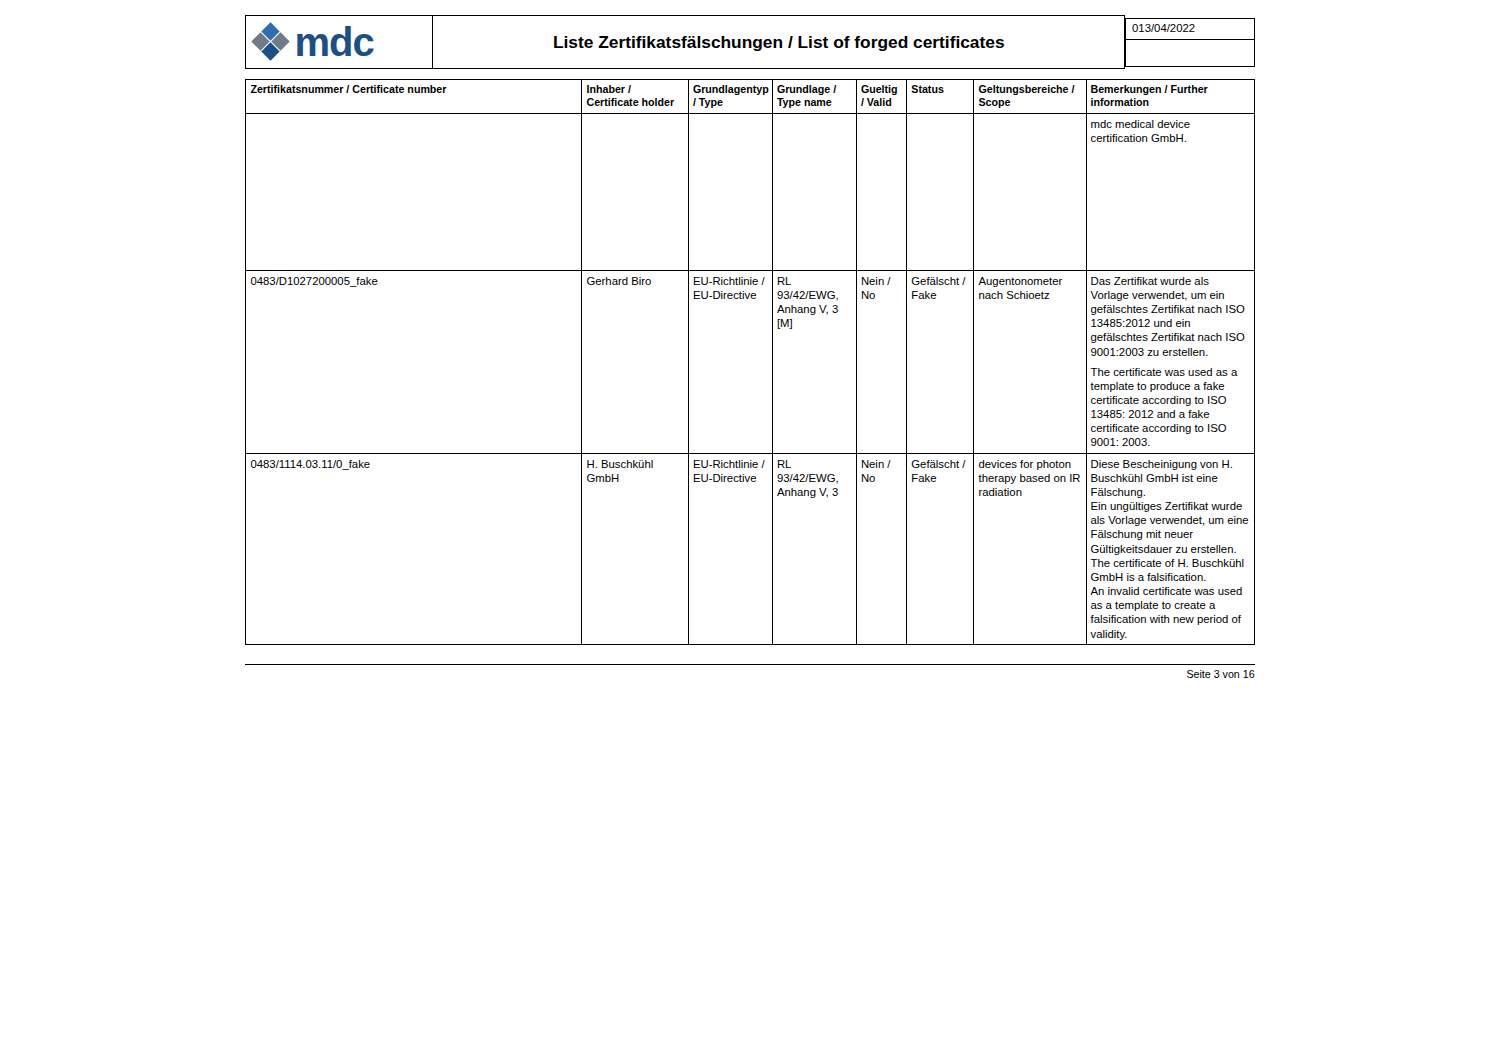mdc
Liste Zertifikatsfälschungen / List of forged certificates
013/04/2022
| Zertifikatsnummer / Certificate number | Inhaber / Certificate holder | Grundlagentyp / Type | Grundlage / Type name | Gueltig / Valid | Status | Geltungsbereiche / Scope | Bemerkungen / Further information |
| --- | --- | --- | --- | --- | --- | --- | --- |
| | | | | | | | mdc medical device certification GmbH. |
| 0483/D1027200005_fake | Gerhard Biro | EU-Richtlinie / EU-Directive | RL 93/42/EWG, Anhang V, 3 [M] | Nein / No | Gefälscht / Fake | Augentonometer nach Schioetz | Das Zertifikat wurde als Vorlage verwendet, um ein gefälschtes Zertifikat nach ISO 13485:2012 und ein gefälschtes Zertifikat nach ISO 9001:2003 zu erstellen. The certificate was used as a template to produce a fake certificate according to ISO 13485: 2012 and a fake certificate according to ISO 9001: 2003. |
| 0483/1114.03.11/0_fake | H. Buschkühl GmbH | EU-Richtlinie / EU-Directive | RL 93/42/EWG, Anhang V, 3 | Nein / No | Gefälscht / Fake | devices for photon therapy based on IR radiation | Diese Bescheinigung von H. Buschkühl GmbH ist eine Fälschung. Ein ungültiges Zertifikat wurde als Vorlage verwendet, um eine Fälschung mit neuer Gültigkeitsdauer zu erstellen. The certificate of H. Buschkühl GmbH is a falsification. An invalid certificate was used as a template to create a falsification with new period of validity. |
Seite 3 von 16